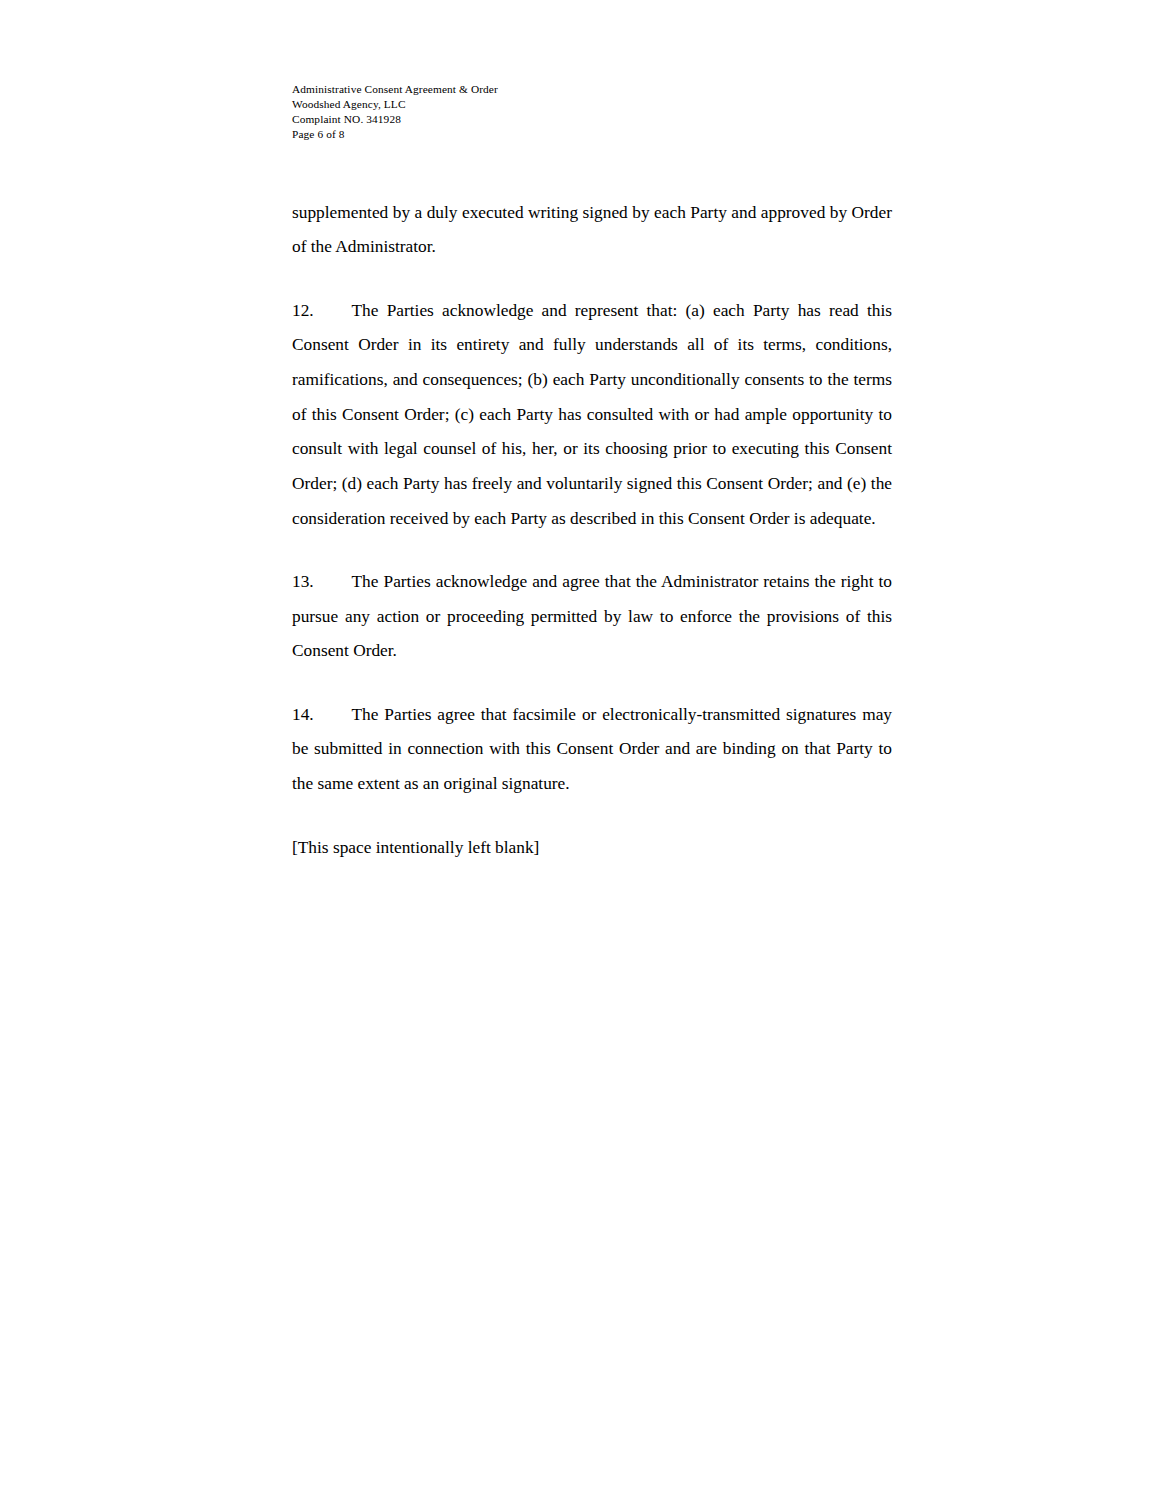Administrative Consent Agreement & Order
Woodshed Agency, LLC
Complaint NO. 341928
Page 6 of 8
supplemented by a duly executed writing signed by each Party and approved by Order of the Administrator.
12. The Parties acknowledge and represent that: (a) each Party has read this Consent Order in its entirety and fully understands all of its terms, conditions, ramifications, and consequences; (b) each Party unconditionally consents to the terms of this Consent Order; (c) each Party has consulted with or had ample opportunity to consult with legal counsel of his, her, or its choosing prior to executing this Consent Order; (d) each Party has freely and voluntarily signed this Consent Order; and (e) the consideration received by each Party as described in this Consent Order is adequate.
13. The Parties acknowledge and agree that the Administrator retains the right to pursue any action or proceeding permitted by law to enforce the provisions of this Consent Order.
14. The Parties agree that facsimile or electronically-transmitted signatures may be submitted in connection with this Consent Order and are binding on that Party to the same extent as an original signature.
[This space intentionally left blank]